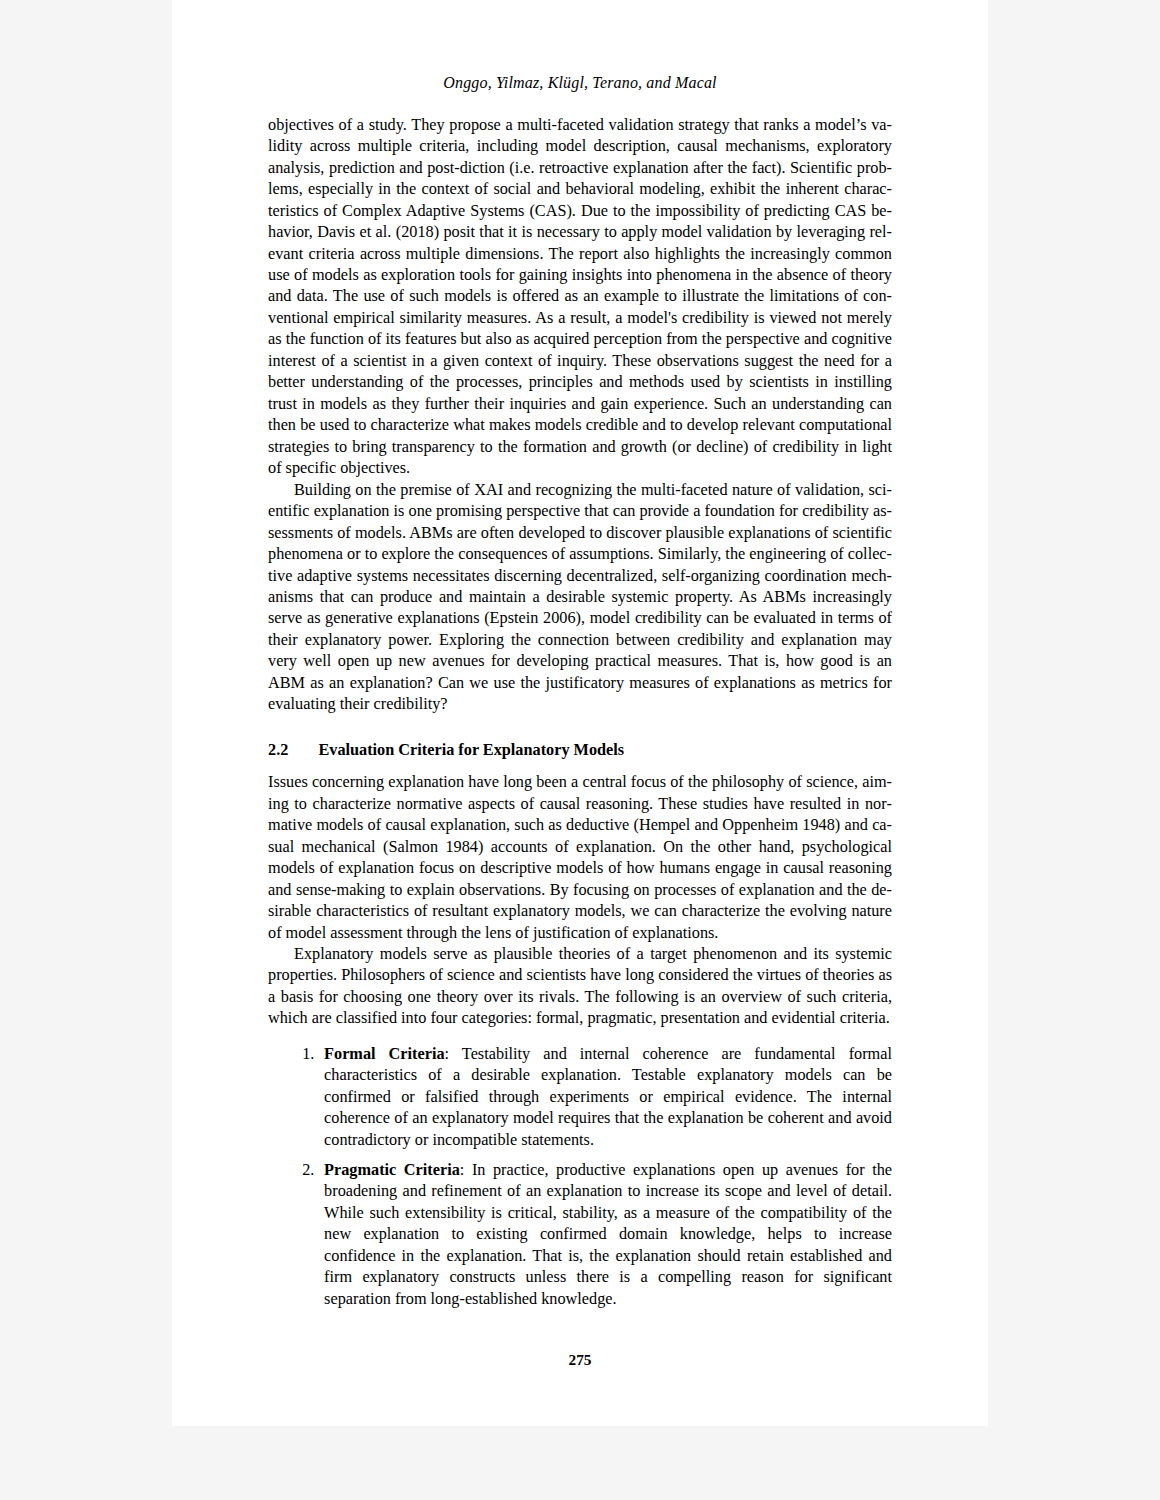Onggo, Yilmaz, Klügl, Terano, and Macal
objectives of a study. They propose a multi-faceted validation strategy that ranks a model’s validity across multiple criteria, including model description, causal mechanisms, exploratory analysis, prediction and post-diction (i.e. retroactive explanation after the fact). Scientific problems, especially in the context of social and behavioral modeling, exhibit the inherent characteristics of Complex Adaptive Systems (CAS). Due to the impossibility of predicting CAS behavior, Davis et al. (2018) posit that it is necessary to apply model validation by leveraging relevant criteria across multiple dimensions. The report also highlights the increasingly common use of models as exploration tools for gaining insights into phenomena in the absence of theory and data. The use of such models is offered as an example to illustrate the limitations of conventional empirical similarity measures. As a result, a model's credibility is viewed not merely as the function of its features but also as acquired perception from the perspective and cognitive interest of a scientist in a given context of inquiry. These observations suggest the need for a better understanding of the processes, principles and methods used by scientists in instilling trust in models as they further their inquiries and gain experience. Such an understanding can then be used to characterize what makes models credible and to develop relevant computational strategies to bring transparency to the formation and growth (or decline) of credibility in light of specific objectives.
Building on the premise of XAI and recognizing the multi-faceted nature of validation, scientific explanation is one promising perspective that can provide a foundation for credibility assessments of models. ABMs are often developed to discover plausible explanations of scientific phenomena or to explore the consequences of assumptions. Similarly, the engineering of collective adaptive systems necessitates discerning decentralized, self-organizing coordination mechanisms that can produce and maintain a desirable systemic property. As ABMs increasingly serve as generative explanations (Epstein 2006), model credibility can be evaluated in terms of their explanatory power. Exploring the connection between credibility and explanation may very well open up new avenues for developing practical measures. That is, how good is an ABM as an explanation? Can we use the justificatory measures of explanations as metrics for evaluating their credibility?
2.2 Evaluation Criteria for Explanatory Models
Issues concerning explanation have long been a central focus of the philosophy of science, aiming to characterize normative aspects of causal reasoning. These studies have resulted in normative models of causal explanation, such as deductive (Hempel and Oppenheim 1948) and casual mechanical (Salmon 1984) accounts of explanation. On the other hand, psychological models of explanation focus on descriptive models of how humans engage in causal reasoning and sense-making to explain observations. By focusing on processes of explanation and the desirable characteristics of resultant explanatory models, we can characterize the evolving nature of model assessment through the lens of justification of explanations.
Explanatory models serve as plausible theories of a target phenomenon and its systemic properties. Philosophers of science and scientists have long considered the virtues of theories as a basis for choosing one theory over its rivals. The following is an overview of such criteria, which are classified into four categories: formal, pragmatic, presentation and evidential criteria.
Formal Criteria: Testability and internal coherence are fundamental formal characteristics of a desirable explanation. Testable explanatory models can be confirmed or falsified through experiments or empirical evidence. The internal coherence of an explanatory model requires that the explanation be coherent and avoid contradictory or incompatible statements.
Pragmatic Criteria: In practice, productive explanations open up avenues for the broadening and refinement of an explanation to increase its scope and level of detail. While such extensibility is critical, stability, as a measure of the compatibility of the new explanation to existing confirmed domain knowledge, helps to increase confidence in the explanation. That is, the explanation should retain established and firm explanatory constructs unless there is a compelling reason for significant separation from long-established knowledge.
275